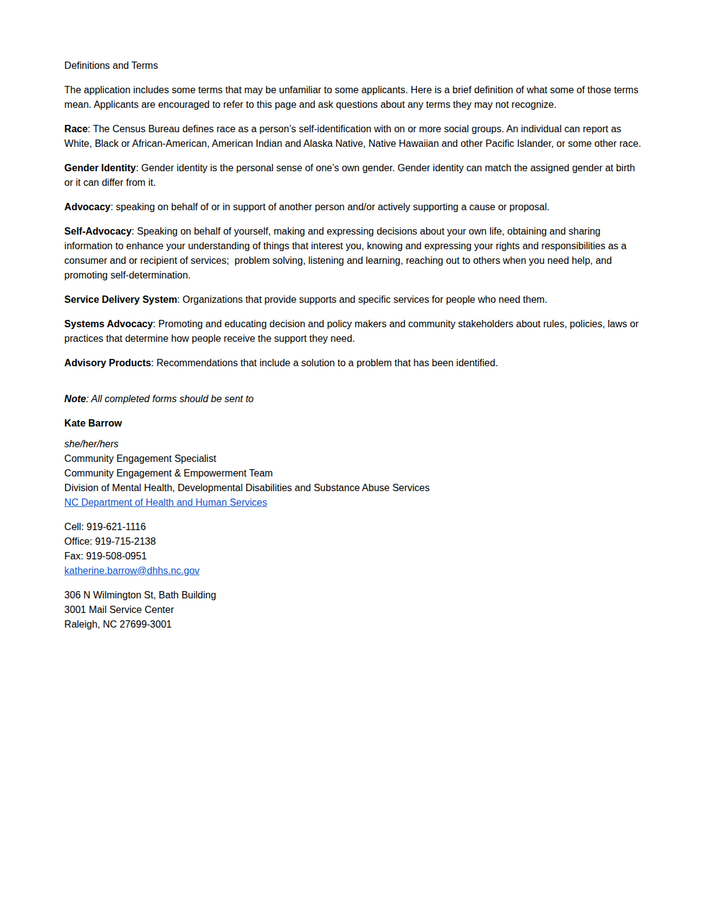Definitions and Terms
The application includes some terms that may be unfamiliar to some applicants. Here is a brief definition of what some of those terms mean. Applicants are encouraged to refer to this page and ask questions about any terms they may not recognize.
Race: The Census Bureau defines race as a person’s self-identification with on or more social groups. An individual can report as White, Black or African-American, American Indian and Alaska Native, Native Hawaiian and other Pacific Islander, or some other race.
Gender Identity: Gender identity is the personal sense of one’s own gender. Gender identity can match the assigned gender at birth or it can differ from it.
Advocacy: speaking on behalf of or in support of another person and/or actively supporting a cause or proposal.
Self-Advocacy: Speaking on behalf of yourself, making and expressing decisions about your own life, obtaining and sharing information to enhance your understanding of things that interest you, knowing and expressing your rights and responsibilities as a consumer and or recipient of services; problem solving, listening and learning, reaching out to others when you need help, and promoting self-determination.
Service Delivery System: Organizations that provide supports and specific services for people who need them.
Systems Advocacy: Promoting and educating decision and policy makers and community stakeholders about rules, policies, laws or practices that determine how people receive the support they need.
Advisory Products: Recommendations that include a solution to a problem that has been identified.
Note: All completed forms should be sent to
Kate Barrow
she/her/hers
Community Engagement Specialist
Community Engagement & Empowerment Team
Division of Mental Health, Developmental Disabilities and Substance Abuse Services
NC Department of Health and Human Services
Cell: 919-621-1116
Office: 919-715-2138
Fax: 919-508-0951
katherine.barrow@dhhs.nc.gov
306 N Wilmington St, Bath Building
3001 Mail Service Center
Raleigh, NC 27699-3001